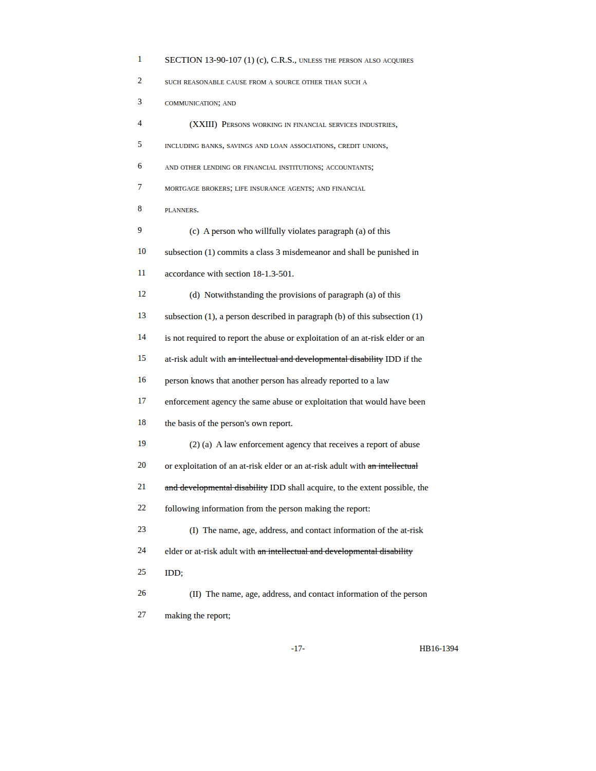| 1 | SECTION 13-90-107 (1) (c), C.R.S., unless the person also acquires |
| 2 | such reasonable cause from a source other than such a |
| 3 | communication; and |
| 4 | (XXIII) Persons working in financial services industries, |
| 5 | including banks, savings and loan associations, credit unions, |
| 6 | and other lending or financial institutions; accountants; |
| 7 | mortgage brokers; life insurance agents; and financial |
| 8 | planners. |
| 9 | (c) A person who willfully violates paragraph (a) of this |
| 10 | subsection (1) commits a class 3 misdemeanor and shall be punished in |
| 11 | accordance with section 18-1.3-501. |
| 12 | (d) Notwithstanding the provisions of paragraph (a) of this |
| 13 | subsection (1), a person described in paragraph (b) of this subsection (1) |
| 14 | is not required to report the abuse or exploitation of an at-risk elder or an |
| 15 | at-risk adult with an intellectual and developmental disability IDD if the |
| 16 | person knows that another person has already reported to a law |
| 17 | enforcement agency the same abuse or exploitation that would have been |
| 18 | the basis of the person's own report. |
| 19 | (2) (a) A law enforcement agency that receives a report of abuse |
| 20 | or exploitation of an at-risk elder or an at-risk adult with an intellectual |
| 21 | and developmental disability IDD shall acquire, to the extent possible, the |
| 22 | following information from the person making the report: |
| 23 | (I) The name, age, address, and contact information of the at-risk |
| 24 | elder or at-risk adult with an intellectual and developmental disability |
| 25 | IDD ; |
| 26 | (II) The name, age, address, and contact information of the person |
| 27 | making the report; |
-17- HB16-1394